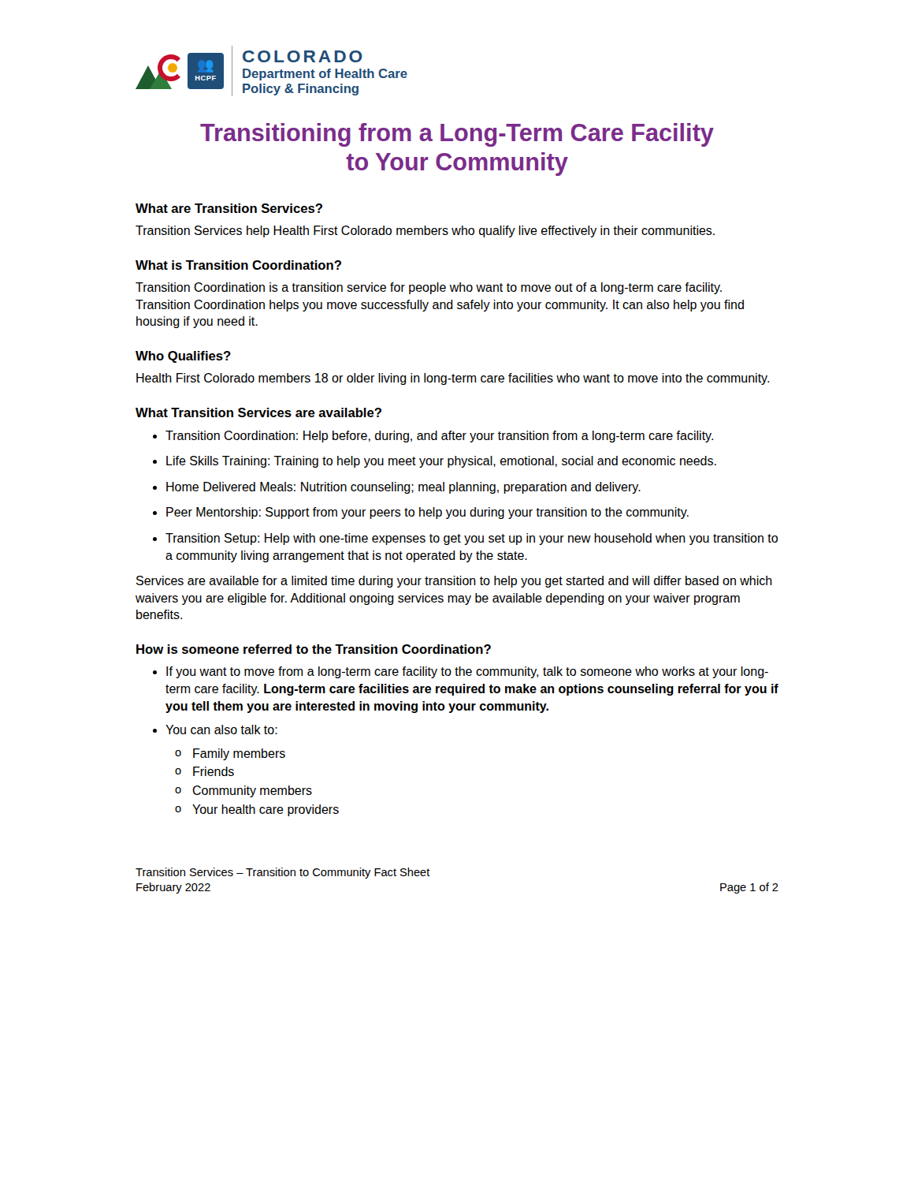👥
HCPF
COLORADO
Department of Health Care
Policy & Financing
Transitioning from a Long-Term Care Facility
to Your Community
What are Transition Services?
Transition Services help Health First Colorado members who qualify live effectively in their communities.
What is Transition Coordination?
Transition Coordination is a transition service for people who want to move out of a long-term care facility. Transition Coordination helps you move successfully and safely into your community. It can also help you find housing if you need it.
Who Qualifies?
Health First Colorado members 18 or older living in long-term care facilities who want to move into the community.
What Transition Services are available?
Transition Coordination: Help before, during, and after your transition from a long-term care facility.
Life Skills Training: Training to help you meet your physical, emotional, social and economic needs.
Home Delivered Meals: Nutrition counseling; meal planning, preparation and delivery.
Peer Mentorship: Support from your peers to help you during your transition to the community.
Transition Setup: Help with one-time expenses to get you set up in your new household when you transition to a community living arrangement that is not operated by the state.
Services are available for a limited time during your transition to help you get started and will differ based on which waivers you are eligible for. Additional ongoing services may be available depending on your waiver program benefits.
How is someone referred to the Transition Coordination?
If you want to move from a long-term care facility to the community, talk to someone who works at your long-term care facility. Long-term care facilities are required to make an options counseling referral for you if you tell them you are interested in moving into your community.
You can also talk to:
Family members
Friends
Community members
Your health care providers
Transition Services – Transition to Community Fact Sheet
February 2022
Page 1 of 2